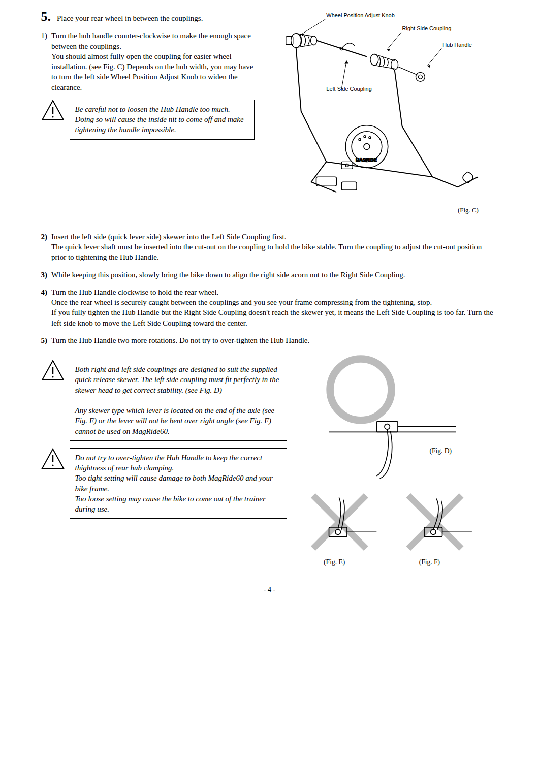5.
Place your rear wheel in between the couplings.
1) Turn the hub handle counter-clockwise to make the enough space between the couplings.
You should almost fully open the coupling for easier wheel installation. (see Fig. C) Depends on the hub width, you may have to turn the left side Wheel Position Adjust Knob to widen the clearance.
Be careful not to loosen the Hub Handle too much. Doing so will cause the inside nit to come off and make tightening the handle impossible.
Wheel Position Adjust Knob Right Side Coupling Hub Handle Left Side Coupling MAGRIDE (Fig. C)
2) Insert the left side (quick lever side) skewer into the Left Side Coupling first.
The quick lever shaft must be inserted into the cut-out on the coupling to hold the bike stable. Turn the coupling to adjust the cut-out position prior to tightening the Hub Handle.
3) While keeping this position, slowly bring the bike down to align the right side acorn nut to the Right Side Coupling.
4) Turn the Hub Handle clockwise to hold the rear wheel.
Once the rear wheel is securely caught between the couplings and you see your frame compressing from the tightening, stop.
If you fully tighten the Hub Handle but the Right Side Coupling doesn't reach the skewer yet, it means the Left Side Coupling is too far. Turn the left side knob to move the Left Side Coupling toward the center.
5) Turn the Hub Handle two more rotations. Do not try to over-tighten the Hub Handle.
Both right and left side couplings are designed to suit the supplied quick release skewer. The left side coupling must fit perfectly in the skewer head to get correct stability. (see Fig. D)
Any skewer type which lever is located on the end of the axle (see Fig. E) or the lever will not be bent over right angle (see Fig. F) cannot be used on MagRide60.
Do not try to over-tighten the Hub Handle to keep the correct thightness of rear hub clamping.
Too tight setting will cause damage to both MagRide60 and your bike frame.
Too loose setting may cause the bike to come out of the trainer during use.
(Fig. D) (Fig. E) (Fig. F)
- 4 -